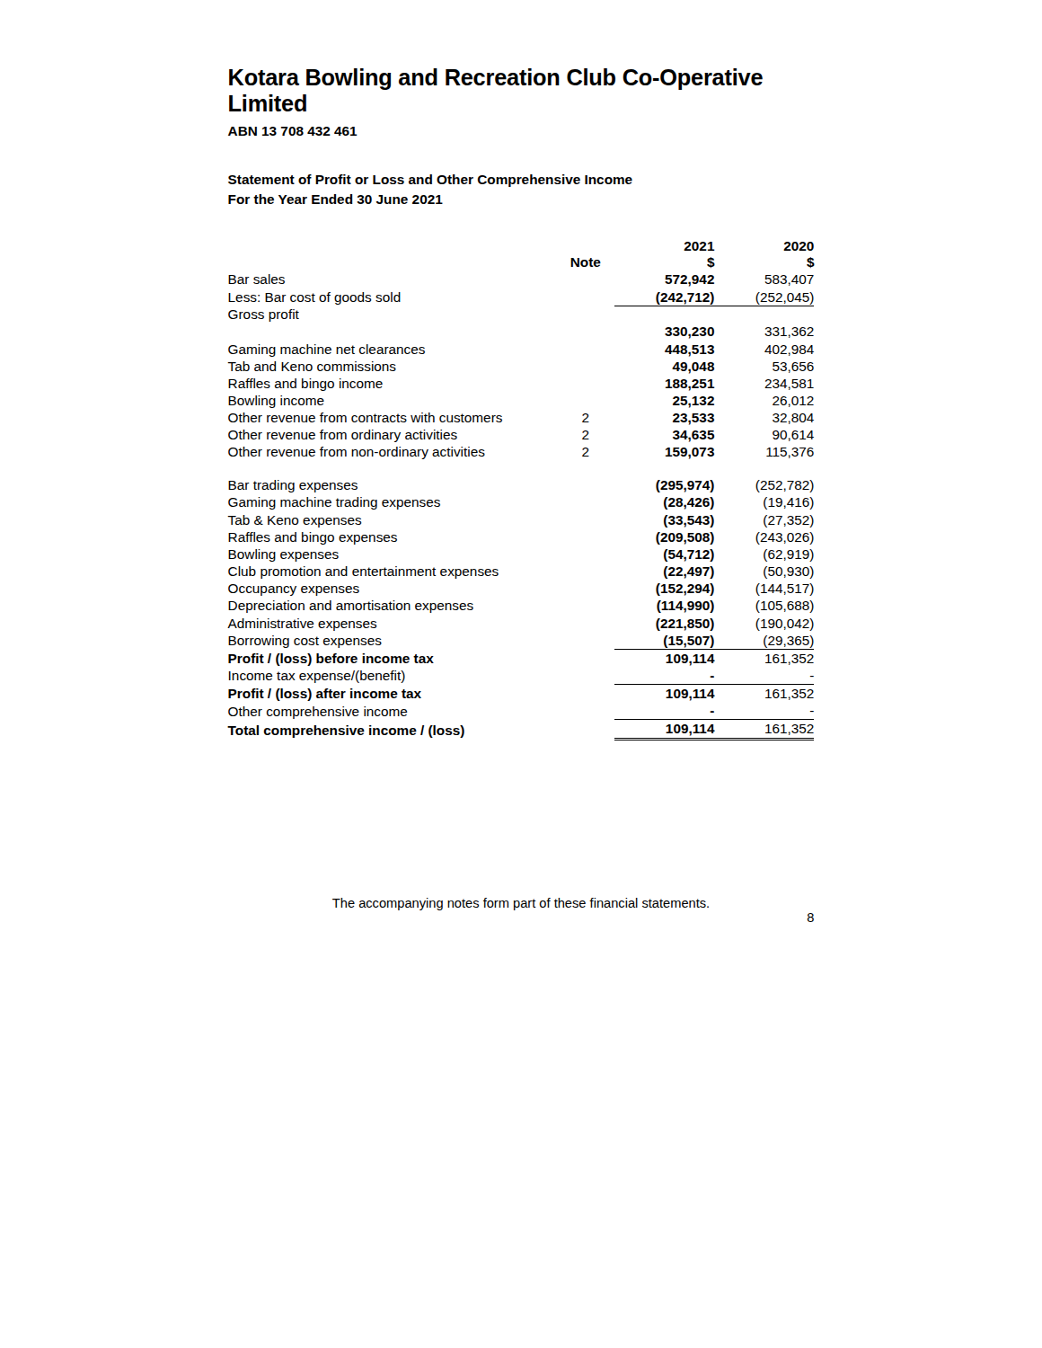Kotara Bowling and Recreation Club Co-Operative Limited
ABN 13 708 432 461
Statement of Profit or Loss and Other Comprehensive Income
For the Year Ended 30 June 2021
| | | 2021 | 2020 |
| --- | --- | --- | --- |
| | Note | $ | $ |
| Bar sales | | 572,942 | 583,407 |
| Less: Bar cost of goods sold | | (242,712) | (252,045) |
| Gross profit | | | |
| | | 330,230 | 331,362 |
| Gaming machine net clearances | | 448,513 | 402,984 |
| Tab and Keno commissions | | 49,048 | 53,656 |
| Raffles and bingo income | | 188,251 | 234,581 |
| Bowling income | | 25,132 | 26,012 |
| Other revenue from contracts with customers | 2 | 23,533 | 32,804 |
| Other revenue from ordinary activities | 2 | 34,635 | 90,614 |
| Other revenue from non-ordinary activities | 2 | 159,073 | 115,376 |
| Bar trading expenses | | (295,974) | (252,782) |
| Gaming machine trading expenses | | (28,426) | (19,416) |
| Tab & Keno expenses | | (33,543) | (27,352) |
| Raffles and bingo expenses | | (209,508) | (243,026) |
| Bowling expenses | | (54,712) | (62,919) |
| Club promotion and entertainment expenses | | (22,497) | (50,930) |
| Occupancy expenses | | (152,294) | (144,517) |
| Depreciation and amortisation expenses | | (114,990) | (105,688) |
| Administrative expenses | | (221,850) | (190,042) |
| Borrowing cost expenses | | (15,507) | (29,365) |
| Profit / (loss) before income tax | | 109,114 | 161,352 |
| Income tax expense/(benefit) | | - | - |
| Profit / (loss) after income tax | | 109,114 | 161,352 |
| Other comprehensive income | | - | - |
| Total comprehensive income / (loss) | | 109,114 | 161,352 |
The accompanying notes form part of these financial statements.
8